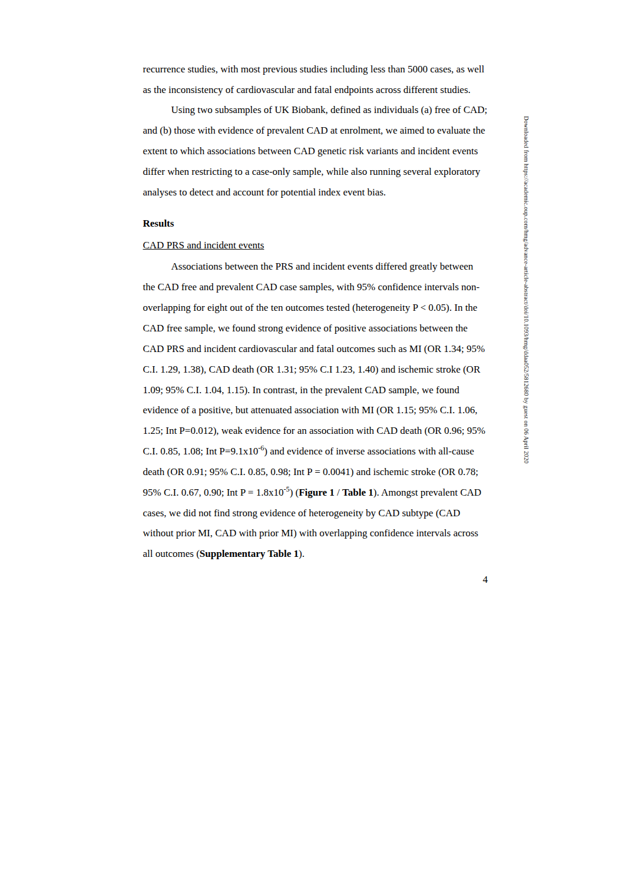Downloaded from https://academic.oup.com/hmg/advance-article-abstract/doi/10.1093/hmg/ddaa052/5812680 by guest on 06 April 2020
recurrence studies, with most previous studies including less than 5000 cases, as well as the inconsistency of cardiovascular and fatal endpoints across different studies.
Using two subsamples of UK Biobank, defined as individuals (a) free of CAD; and (b) those with evidence of prevalent CAD at enrolment, we aimed to evaluate the extent to which associations between CAD genetic risk variants and incident events differ when restricting to a case-only sample, while also running several exploratory analyses to detect and account for potential index event bias.
Results
CAD PRS and incident events
Associations between the PRS and incident events differed greatly between the CAD free and prevalent CAD case samples, with 95% confidence intervals non-overlapping for eight out of the ten outcomes tested (heterogeneity P < 0.05). In the CAD free sample, we found strong evidence of positive associations between the CAD PRS and incident cardiovascular and fatal outcomes such as MI (OR 1.34; 95% C.I. 1.29, 1.38), CAD death (OR 1.31; 95% C.I 1.23, 1.40) and ischemic stroke (OR 1.09; 95% C.I. 1.04, 1.15). In contrast, in the prevalent CAD sample, we found evidence of a positive, but attenuated association with MI (OR 1.15; 95% C.I. 1.06, 1.25; Int P=0.012), weak evidence for an association with CAD death (OR 0.96; 95% C.I. 0.85, 1.08; Int P=9.1x10-6) and evidence of inverse associations with all-cause death (OR 0.91; 95% C.I. 0.85, 0.98; Int P = 0.0041) and ischemic stroke (OR 0.78; 95% C.I. 0.67, 0.90; Int P = 1.8x10-5) (Figure 1 / Table 1). Amongst prevalent CAD cases, we did not find strong evidence of heterogeneity by CAD subtype (CAD without prior MI, CAD with prior MI) with overlapping confidence intervals across all outcomes (Supplementary Table 1).
4